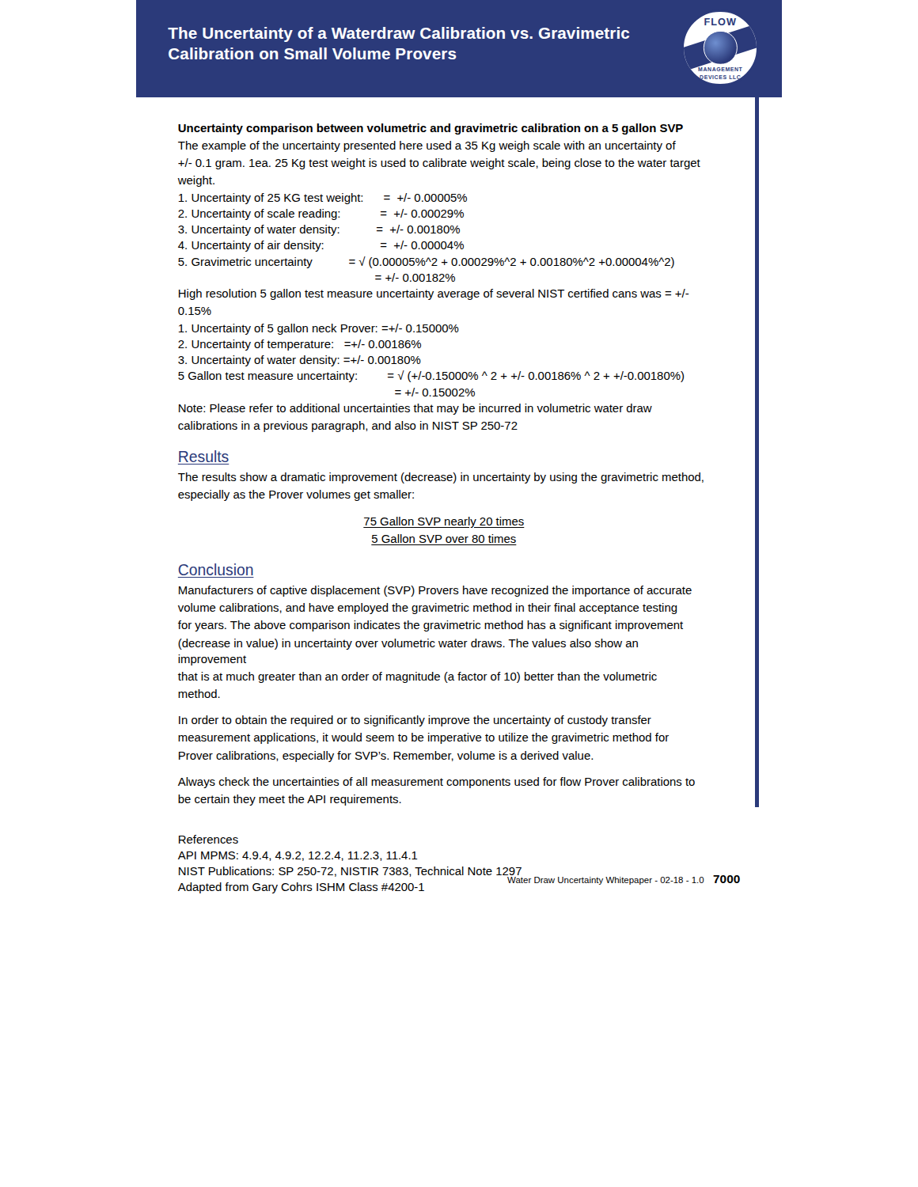The Uncertainty of a Waterdraw Calibration vs. Gravimetric
Calibration on Small Volume Provers
FLOW
MANAGEMENT DEVICES LLC
Uncertainty comparison between volumetric and gravimetric calibration on a 5 gallon SVP
The example of the uncertainty presented here used a 35 Kg weigh scale with an uncertainty of
+/- 0.1 gram. 1ea. 25 Kg test weight is used to calibrate weight scale, being close to the water target
weight.
1. Uncertainty of 25 KG test weight: = +/- 0.00005%
2. Uncertainty of scale reading: = +/- 0.00029%
3. Uncertainty of water density: = +/- 0.00180%
4. Uncertainty of air density: = +/- 0.00004%
5. Gravimetric uncertainty = √ (0.00005%^2 + 0.00029%^2 + 0.00180%^2 +0.00004%^2)
= +/- 0.00182%
High resolution 5 gallon test measure uncertainty average of several NIST certified cans was = +/-
0.15%
1. Uncertainty of 5 gallon neck Prover: =+/- 0.15000%
2. Uncertainty of temperature: =+/- 0.00186%
3. Uncertainty of water density: =+/- 0.00180%
5 Gallon test measure uncertainty: = √ (+/-0.15000% ^ 2 + +/- 0.00186% ^ 2 + +/-0.00180%)
= +/- 0.15002%
Note: Please refer to additional uncertainties that may be incurred in volumetric water draw
calibrations in a previous paragraph, and also in NIST SP 250-72
Results
The results show a dramatic improvement (decrease) in uncertainty by using the gravimetric method,
especially as the Prover volumes get smaller:
75 Gallon SVP nearly 20 times
5 Gallon SVP over 80 times
Conclusion
Manufacturers of captive displacement (SVP) Provers have recognized the importance of accurate
volume calibrations, and have employed the gravimetric method in their final acceptance testing
for years. The above comparison indicates the gravimetric method has a significant improvement
(decrease in value) in uncertainty over volumetric water draws. The values also show an improvement
that is at much greater than an order of magnitude (a factor of 10) better than the volumetric
method.
In order to obtain the required or to significantly improve the uncertainty of custody transfer
measurement applications, it would seem to be imperative to utilize the gravimetric method for
Prover calibrations, especially for SVP’s. Remember, volume is a derived value.
Always check the uncertainties of all measurement components used for flow Prover calibrations to
be certain they meet the API requirements.
References
API MPMS: 4.9.4, 4.9.2, 12.2.4, 11.2.3, 11.4.1
NIST Publications: SP 250-72, NISTIR 7383, Technical Note 1297
Adapted from Gary Cohrs ISHM Class #4200-1
Water Draw Uncertainty Whitepaper - 02-18 - 1.07000